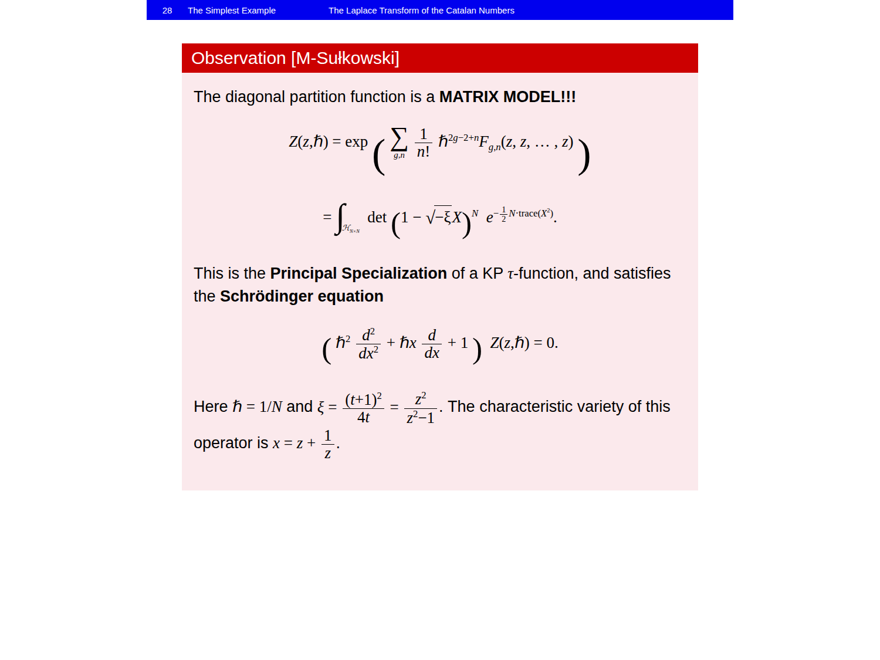28 The Simplest Example The Laplace Transform of the Catalan Numbers
Observation [M-Sułkowski]
The diagonal partition function is a MATRIX MODEL!!!
Z(z,ℏ) = exp ( ∑g,n 1 n! ℏ2g−2+nFg,n(z, z, … , z) )
= ∫ℋN×N det (1 − −ξ X)N e−12 N·trace(X2).
This is the Principal Specialization of a KP τ-function, and satisfies the Schrödinger equation
( ℏ2 d2 dx2 + ℏx ddx + 1 ) Z(z,ℏ) = 0.
Here ℏ = 1/N and ξ = (t+1)24t = z2 z2−1. The characteristic variety of this operator is x = z + 1 z.